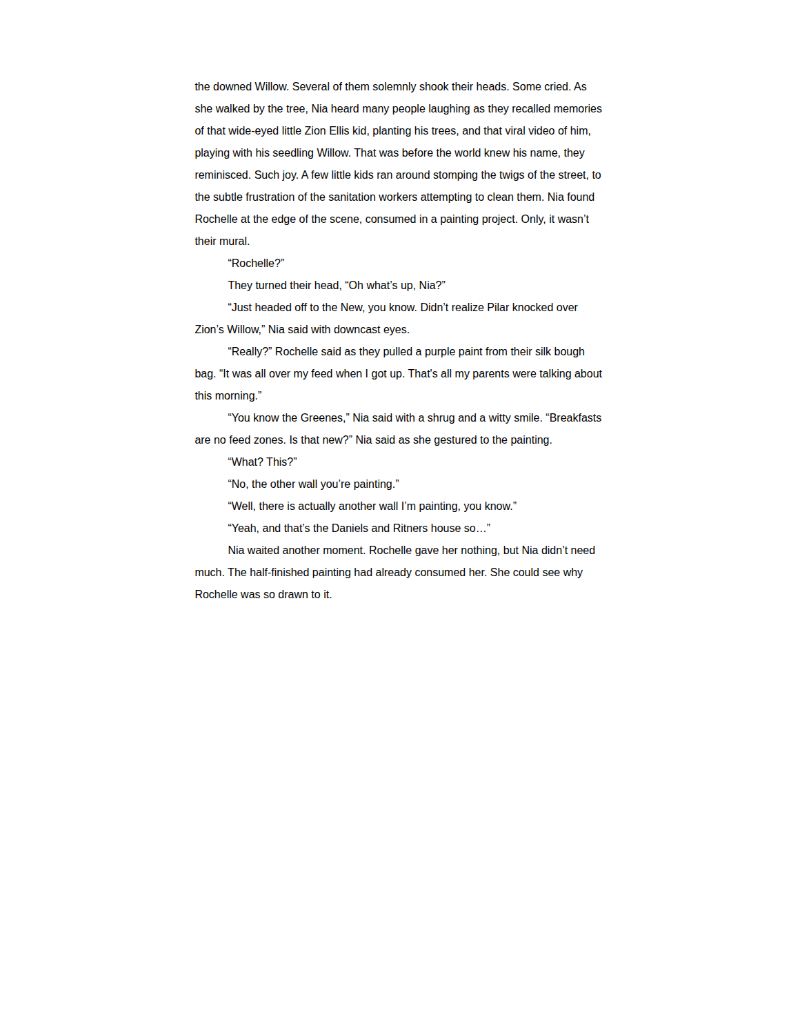the downed Willow. Several of them solemnly shook their heads. Some cried. As she walked by the tree, Nia heard many people laughing as they recalled memories of that wide-eyed little Zion Ellis kid, planting his trees, and that viral video of him, playing with his seedling Willow. That was before the world knew his name, they reminisced. Such joy. A few little kids ran around stomping the twigs of the street, to the subtle frustration of the sanitation workers attempting to clean them. Nia found Rochelle at the edge of the scene, consumed in a painting project. Only, it wasn’t their mural.
“Rochelle?”
They turned their head, “Oh what’s up, Nia?”
“Just headed off to the New, you know. Didn’t realize Pilar knocked over Zion’s Willow,” Nia said with downcast eyes.
“Really?” Rochelle said as they pulled a purple paint from their silk bough bag. “It was all over my feed when I got up. That's all my parents were talking about this morning.”
“You know the Greenes,” Nia said with a shrug and a witty smile. “Breakfasts are no feed zones. Is that new?” Nia said as she gestured to the painting.
“What? This?”
“No, the other wall you’re painting.”
“Well, there is actually another wall I’m painting, you know.”
“Yeah, and that’s the Daniels and Ritners house so…”
Nia waited another moment. Rochelle gave her nothing, but Nia didn’t need much. The half-finished painting had already consumed her. She could see why Rochelle was so drawn to it.